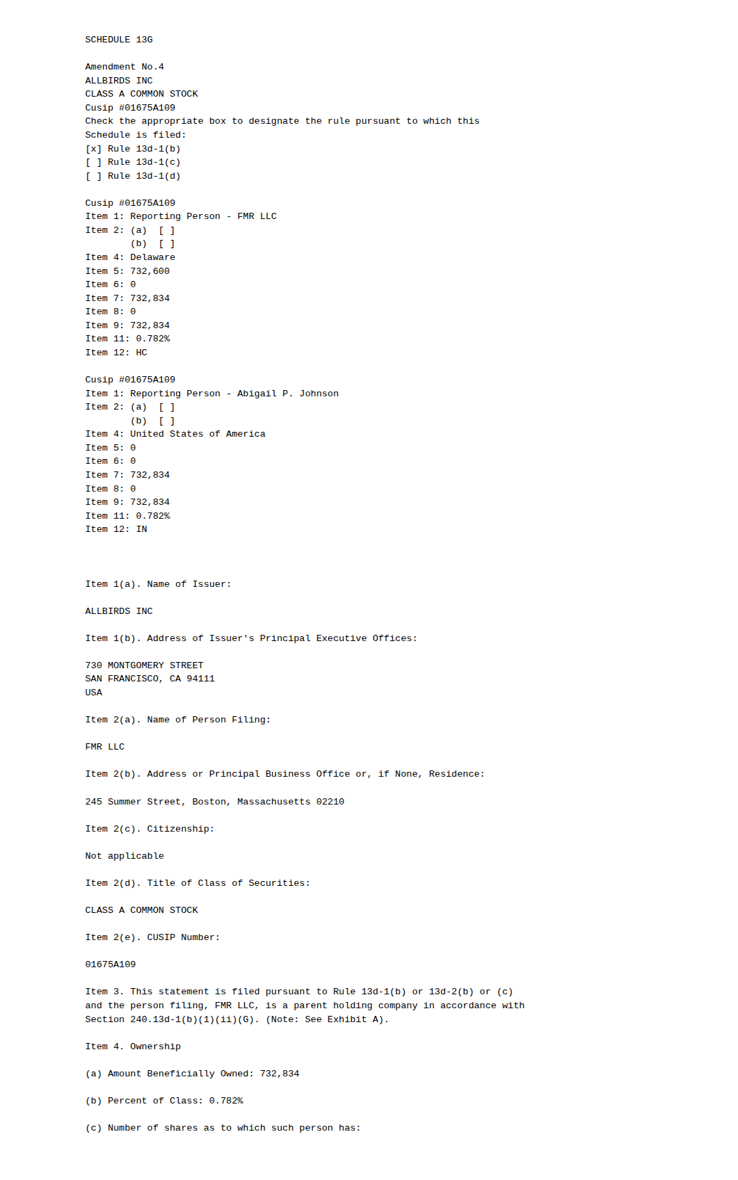SCHEDULE 13G

Amendment No.4
ALLBIRDS INC
CLASS A COMMON STOCK
Cusip #01675A109
Check the appropriate box to designate the rule pursuant to which this
Schedule is filed:
[x] Rule 13d-1(b)
[ ] Rule 13d-1(c)
[ ] Rule 13d-1(d)

Cusip #01675A109
Item 1: Reporting Person - FMR LLC
Item 2: (a)  [ ]
        (b)  [ ]
Item 4: Delaware
Item 5: 732,600
Item 6: 0
Item 7: 732,834
Item 8: 0
Item 9: 732,834
Item 11: 0.782%
Item 12: HC

Cusip #01675A109
Item 1: Reporting Person - Abigail P. Johnson
Item 2: (a)  [ ]
        (b)  [ ]
Item 4: United States of America
Item 5: 0
Item 6: 0
Item 7: 732,834
Item 8: 0
Item 9: 732,834
Item 11: 0.782%
Item 12: IN



Item 1(a). Name of Issuer:

ALLBIRDS INC

Item 1(b). Address of Issuer's Principal Executive Offices:

730 MONTGOMERY STREET
SAN FRANCISCO, CA 94111
USA

Item 2(a). Name of Person Filing:

FMR LLC

Item 2(b). Address or Principal Business Office or, if None, Residence:

245 Summer Street, Boston, Massachusetts 02210

Item 2(c). Citizenship:

Not applicable

Item 2(d). Title of Class of Securities:

CLASS A COMMON STOCK

Item 2(e). CUSIP Number:

01675A109

Item 3. This statement is filed pursuant to Rule 13d-1(b) or 13d-2(b) or (c)
and the person filing, FMR LLC, is a parent holding company in accordance with
Section 240.13d-1(b)(1)(ii)(G). (Note: See Exhibit A).

Item 4. Ownership

(a) Amount Beneficially Owned: 732,834

(b) Percent of Class: 0.782%

(c) Number of shares as to which such person has: